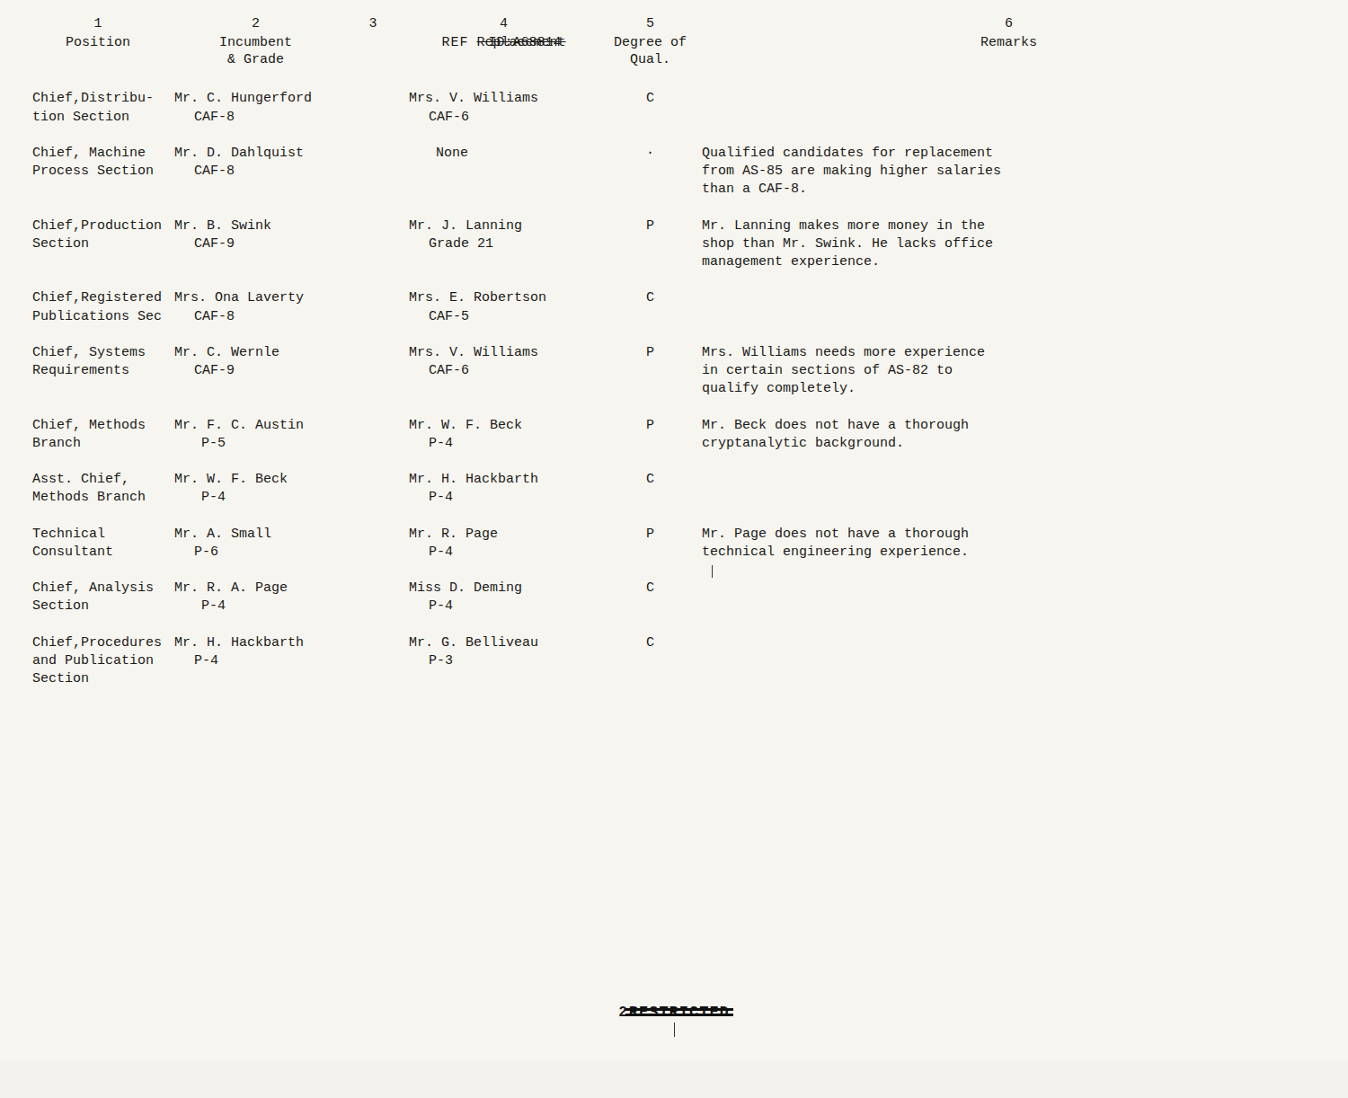| 1 Position | 2 Incumbent & Grade | 3 | 4 REF Replacement ID:A68814 | 5 Degree of Qual. | 6 Remarks |
| --- | --- | --- | --- | --- | --- |
| Chief,Distribu- tion Section | Mr. C. Hungerford CAF-8 | | Mrs. V. Williams CAF-6 | C | |
| Chief, Machine Process Section | Mr. D. Dahlquist CAF-8 | | None | · | Qualified candidates for replacement from AS-85 are making higher salaries than a CAF-8. |
| Chief,Production Section | Mr. B. Swink CAF-9 | | Mr. J. Lanning Grade 21 | P | Mr. Lanning makes more money in the shop than Mr. Swink. He lacks office management experience. |
| Chief,Registered Publications Sec | Mrs. Ona Laverty CAF-8 | | Mrs. E. Robertson CAF-5 | C | |
| Chief, Systems Requirements | Mr. C. Wernle CAF-9 | | Mrs. V. Williams CAF-6 | P | Mrs. Williams needs more experience in certain sections of AS-82 to qualify completely. |
| Chief, Methods Branch | Mr. F. C. Austin P-5 | | Mr. W. F. Beck P-4 | P | Mr. Beck does not have a thorough cryptanalytic background. |
| Asst. Chief, Methods Branch | Mr. W. F. Beck P-4 | | Mr. H. Hackbarth P-4 | C | |
| Technical Consultant | Mr. A. Small P-6 | | Mr. R. Page P-4 | P | Mr. Page does not have a thorough technical engineering experience. |
| Chief, Analysis Section | Mr. R. A. Page P-4 | | Miss D. Deming P-4 | C | |
| Chief,Procedures and Publication Section | Mr. H. Hackbarth P-4 | | Mr. G. Belliveau P-3 | C | |
2 RESTRICTED